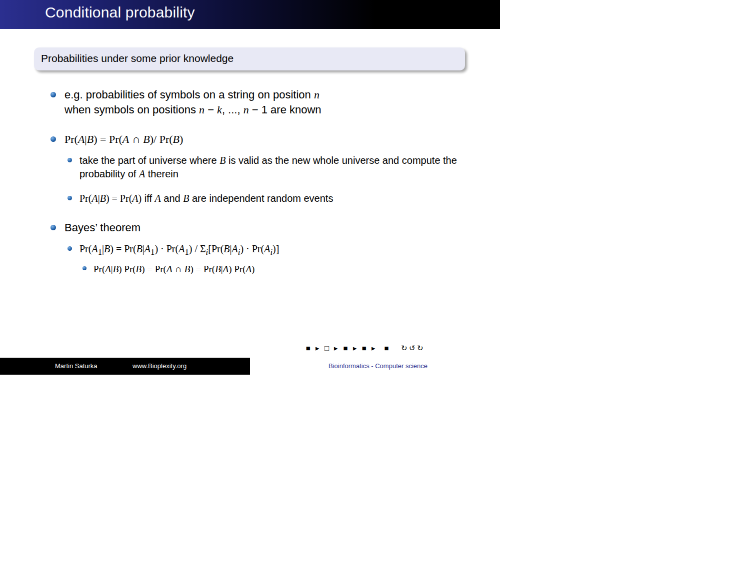Conditional probability
Probabilities under some prior knowledge
e.g. probabilities of symbols on a string on position n
when symbols on positions n − k, ..., n − 1 are known
Pr(A|B) = Pr(A ∩ B)/ Pr(B)
take the part of universe where B is valid as the new whole universe and compute the probability of A therein
Pr(A|B) = Pr(A) iff A and B are independent random events
Bayes’ theorem
Pr(A1|B) = Pr(B|A1) · Pr(A1) / Σi[Pr(B|Ai) · Pr(Ai)]
Pr(A|B) Pr(B) = Pr(A ∩ B) = Pr(B|A) Pr(A)
■ ▸ □ ▸ ■ ▸ ■ ▸ ■ ↻↺↻
Martin Saturka www.Bioplexity.org
Bioinformatics - Computer science